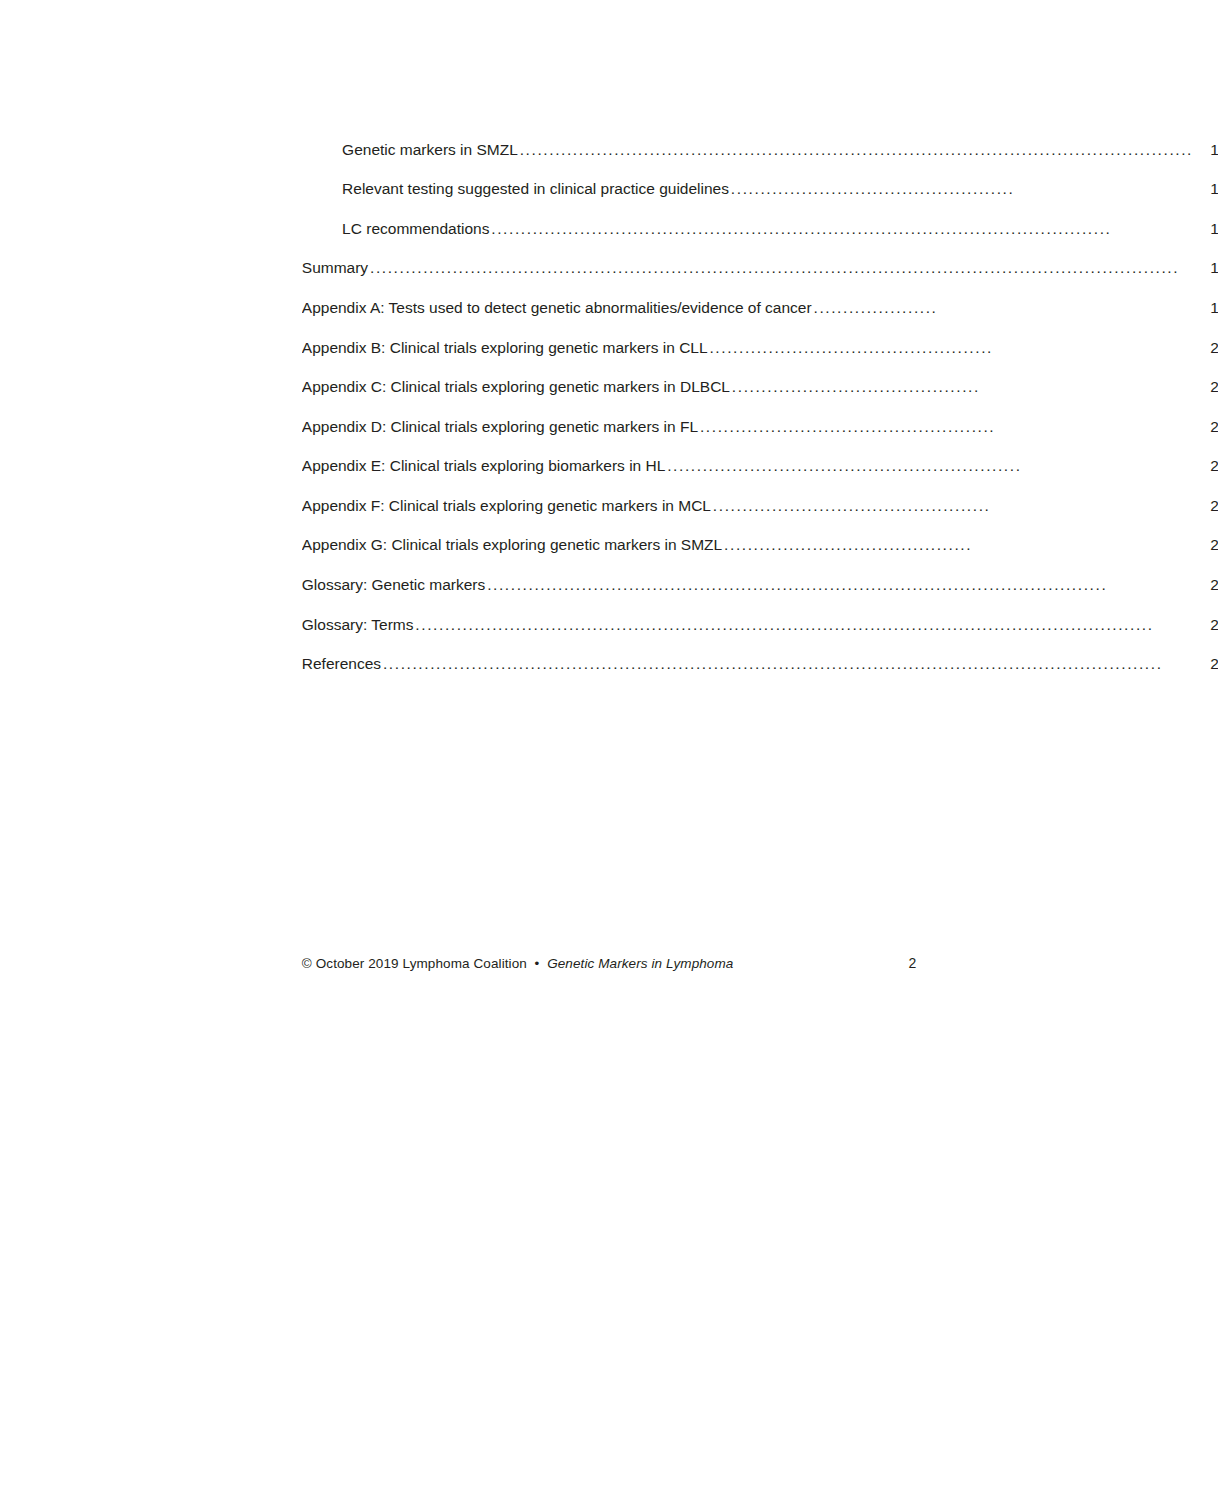| Genetic markers in SMZL .................................................................................................................. | 16 |
| Relevant testing suggested in clinical practice guidelines ................................................ | 17 |
| LC recommendations ......................................................................................................... | 17 |
| Summary ......................................................................................................................................... | 18 |
| Appendix A: Tests used to detect genetic abnormalities/evidence of cancer ..................... | 19 |
| Appendix B: Clinical trials exploring genetic markers in CLL ................................................ | 20 |
| Appendix C: Clinical trials exploring genetic markers in DLBCL .......................................... | 20 |
| Appendix D: Clinical trials exploring genetic markers in FL .................................................. | 21 |
| Appendix E: Clinical trials exploring biomarkers in HL ............................................................ | 21 |
| Appendix F: Clinical trials exploring genetic markers in MCL ............................................... | 22 |
| Appendix G: Clinical trials exploring genetic markers in SMZL .......................................... | 22 |
| Glossary: Genetic markers ......................................................................................................... | 23 |
| Glossary: Terms ............................................................................................................................. | 26 |
| References .................................................................................................................................... | 29 |
© October 2019 Lymphoma Coalition • Genetic Markers in Lymphoma
2